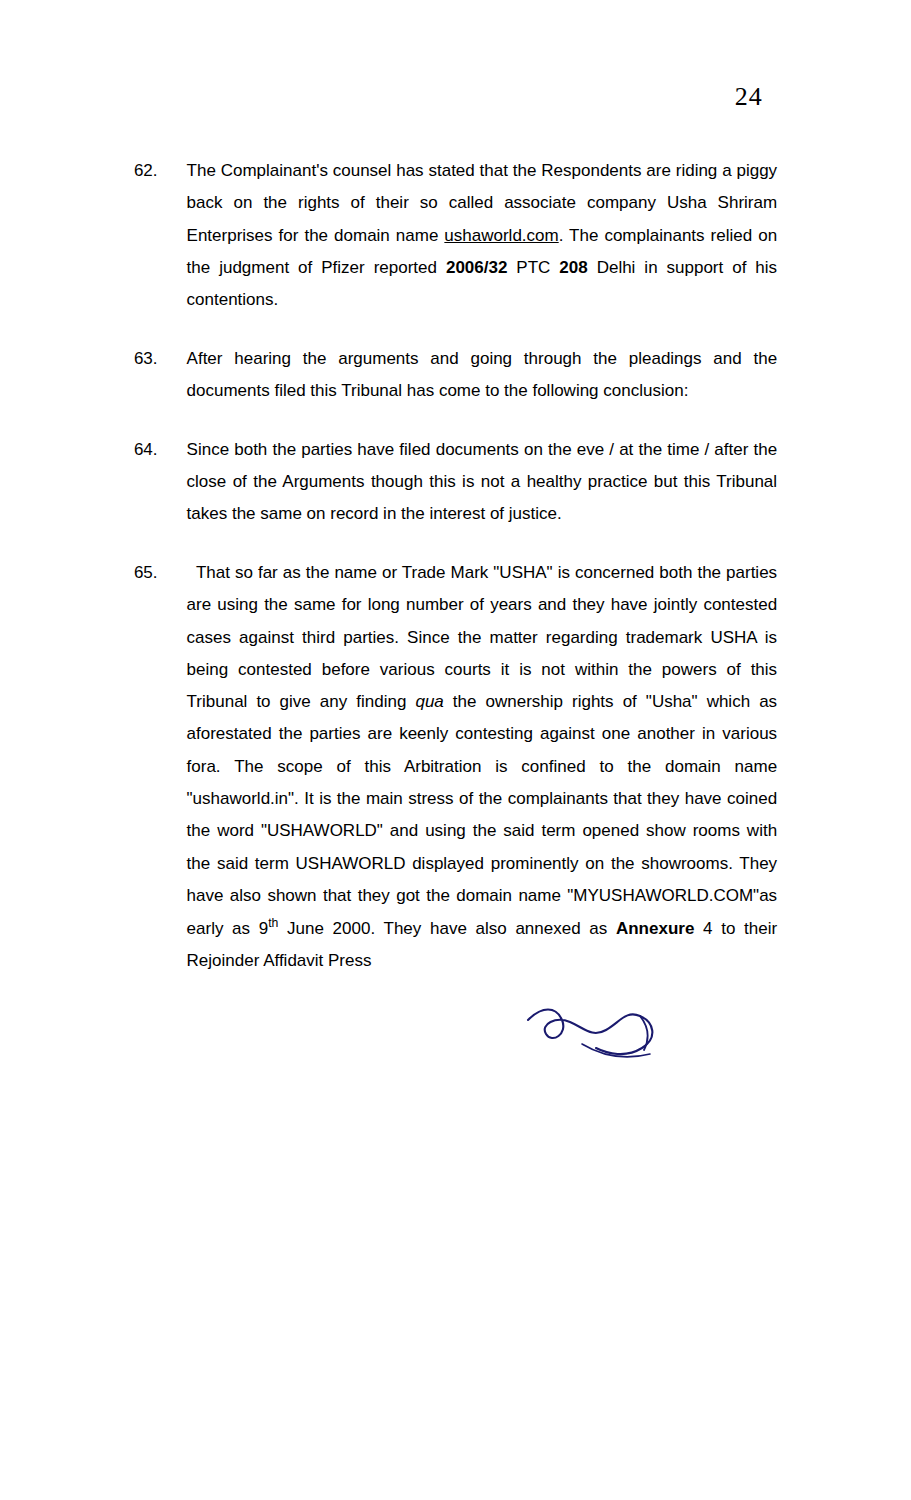24
62. The Complainant's counsel has stated that the Respondents are riding a piggy back on the rights of their so called associate company Usha Shriram Enterprises for the domain name ushaworld.com. The complainants relied on the judgment of Pfizer reported 2006/32 PTC 208 Delhi in support of his contentions.
63. After hearing the arguments and going through the pleadings and the documents filed this Tribunal has come to the following conclusion:
64. Since both the parties have filed documents on the eve / at the time / after the close of the Arguments though this is not a healthy practice but this Tribunal takes the same on record in the interest of justice.
65. That so far as the name or Trade Mark "USHA" is concerned both the parties are using the same for long number of years and they have jointly contested cases against third parties. Since the matter regarding trademark USHA is being contested before various courts it is not within the powers of this Tribunal to give any finding qua the ownership rights of "Usha" which as aforestated the parties are keenly contesting against one another in various fora. The scope of this Arbitration is confined to the domain name "ushaworld.in". It is the main stress of the complainants that they have coined the word "USHAWORLD" and using the said term opened show rooms with the said term USHAWORLD displayed prominently on the showrooms. They have also shown that they got the domain name "MYUSHAWORLD.COM"as early as 9th June 2000. They have also annexed as Annexure 4 to their Rejoinder Affidavit Press